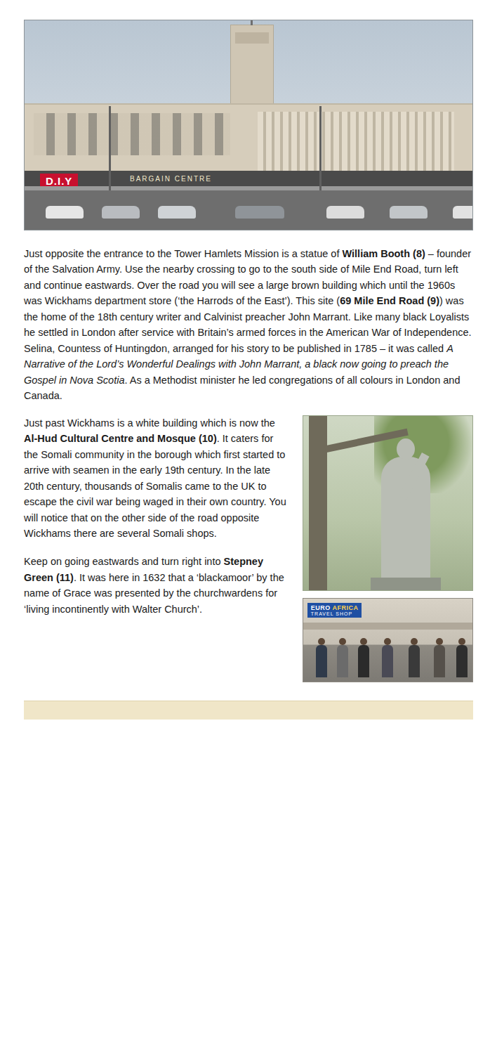D.I.Y
BARGAIN CENTRE
Just opposite the entrance to the Tower Hamlets Mission is a statue of William Booth (8) – founder of the Salvation Army. Use the nearby crossing to go to the south side of Mile End Road, turn left and continue eastwards. Over the road you will see a large brown building which until the 1960s was Wickhams department store (‘the Harrods of the East’). This site (69 Mile End Road (9)) was the home of the 18th century writer and Calvinist preacher John Marrant. Like many black Loyalists he settled in London after service with Britain’s armed forces in the American War of Independence. Selina, Countess of Huntingdon, arranged for his story to be published in 1785 – it was called A Narrative of the Lord’s Wonderful Dealings with John Marrant, a black now going to preach the Gospel in Nova Scotia. As a Methodist minister he led congregations of all colours in London and Canada.
Just past Wickhams is a white building which is now the Al-Hud Cultural Centre and Mosque (10). It caters for the Somali community in the borough which first started to arrive with seamen in the early 19th century. In the late 20th century, thousands of Somalis came to the UK to escape the civil war being waged in their own country. You will notice that on the other side of the road opposite Wickhams there are several Somali shops.
Keep on going eastwards and turn right into Stepney Green (11). It was here in 1632 that a ‘blackamoor’ by the name of Grace was presented by the churchwardens for ‘living incontinently with Walter Church’.
EURO AFRICA TRAVEL SHOP